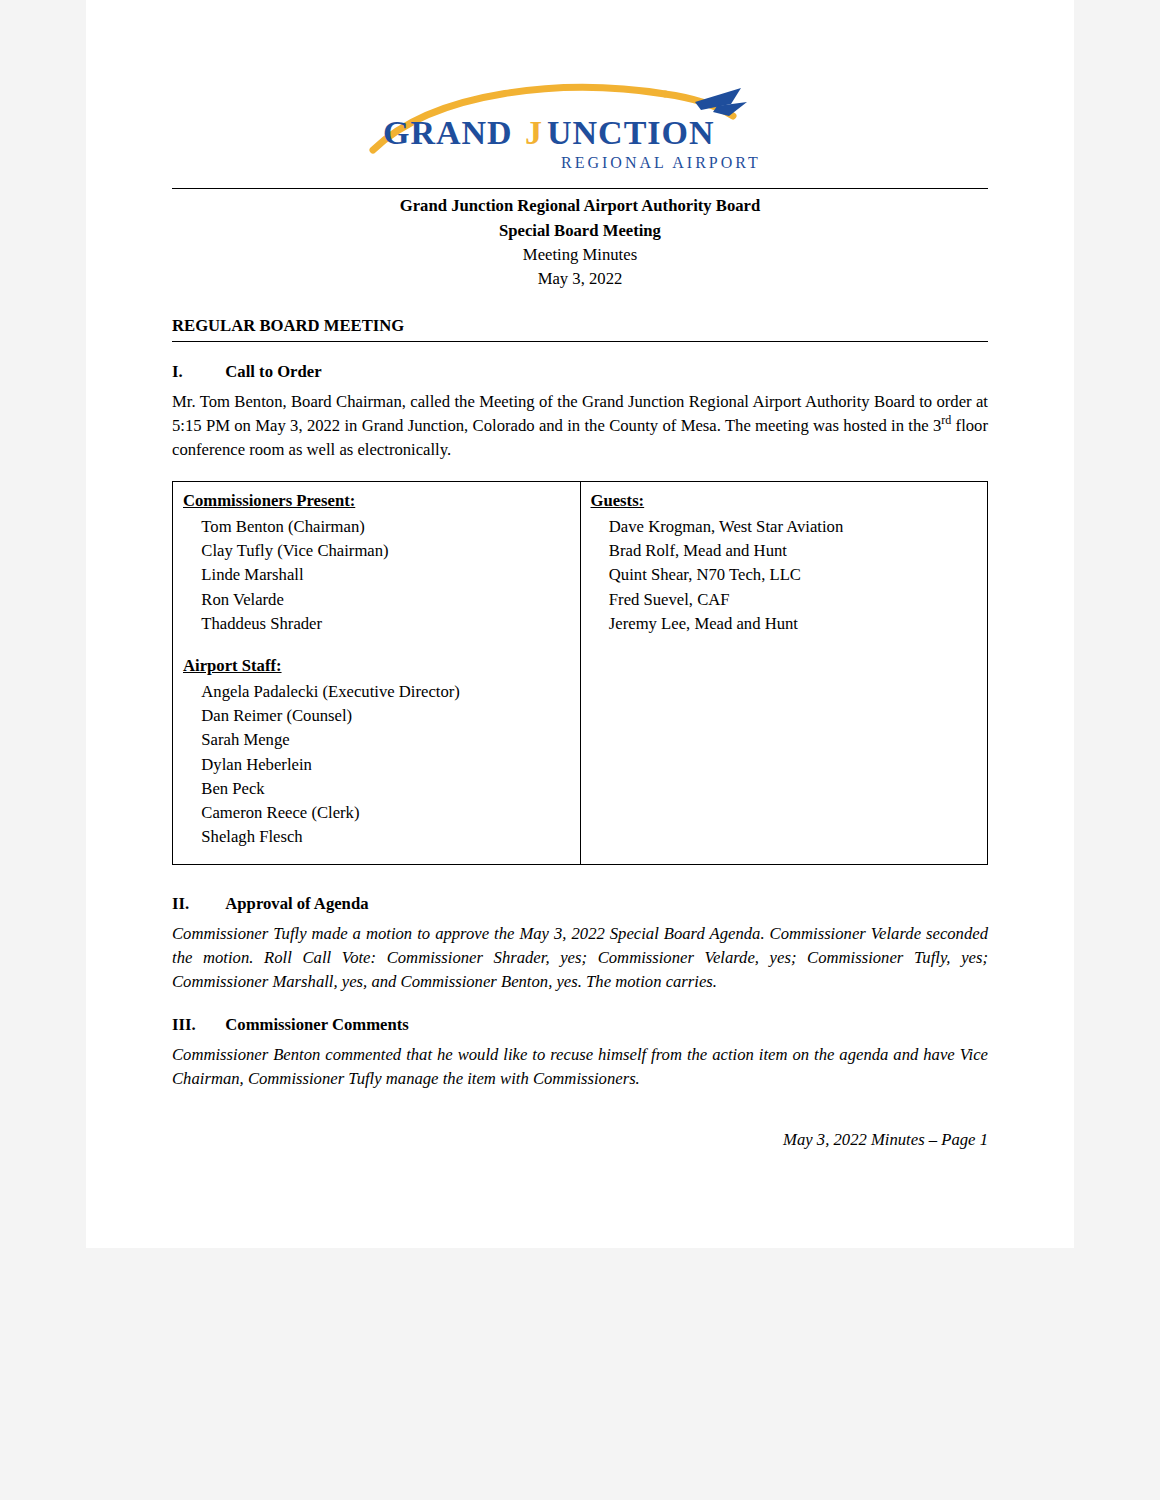Grand Junction Regional Airport GRAND J UNCTION REGIONAL AIRPORT
Grand Junction Regional Airport Authority Board
Special Board Meeting
Meeting Minutes
May 3, 2022
REGULAR BOARD MEETING
I. Call to Order
Mr. Tom Benton, Board Chairman, called the Meeting of the Grand Junction Regional Airport Authority Board to order at 5:15 PM on May 3, 2022 in Grand Junction, Colorado and in the County of Mesa. The meeting was hosted in the 3rd floor conference room as well as electronically.
| Commissioners Present: Tom Benton (Chairman) Clay Tufly (Vice Chairman) Linde Marshall Ron Velarde Thaddeus Shrader Airport Staff: Angela Padalecki (Executive Director) Dan Reimer (Counsel) Sarah Menge Dylan Heberlein Ben Peck Cameron Reece (Clerk) Shelagh Flesch | Guests: Dave Krogman, West Star Aviation Brad Rolf, Mead and Hunt Quint Shear, N70 Tech, LLC Fred Suevel, CAF Jeremy Lee, Mead and Hunt |
II. Approval of Agenda
Commissioner Tufly made a motion to approve the May 3, 2022 Special Board Agenda. Commissioner Velarde seconded the motion. Roll Call Vote: Commissioner Shrader, yes; Commissioner Velarde, yes; Commissioner Tufly, yes; Commissioner Marshall, yes, and Commissioner Benton, yes. The motion carries.
III. Commissioner Comments
Commissioner Benton commented that he would like to recuse himself from the action item on the agenda and have Vice Chairman, Commissioner Tufly manage the item with Commissioners.
May 3, 2022 Minutes – Page 1